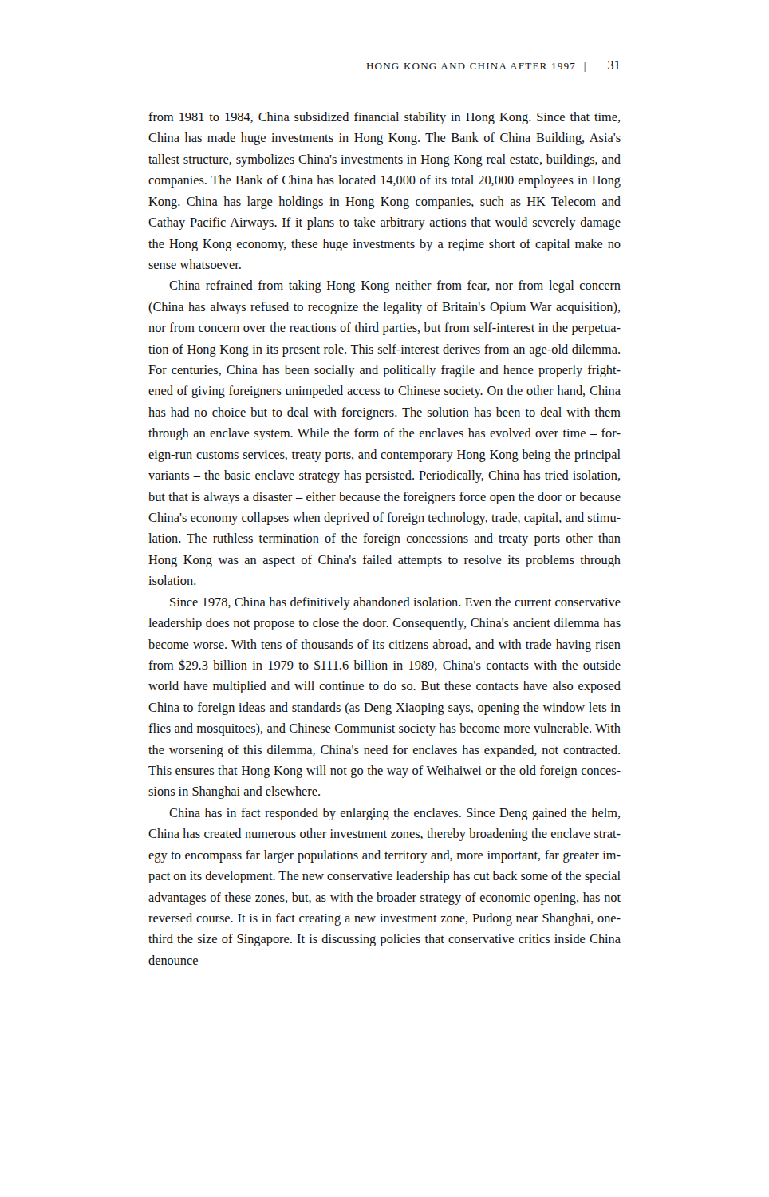Hong Kong and China After 1997|31
from 1981 to 1984, China subsidized financial stability in Hong Kong. Since that time, China has made huge investments in Hong Kong. The Bank of China Building, Asia's tallest structure, symbolizes China's investments in Hong Kong real estate, buildings, and companies. The Bank of China has located 14,000 of its total 20,000 employees in Hong Kong. China has large holdings in Hong Kong companies, such as HK Telecom and Cathay Pacific Airways. If it plans to take arbitrary actions that would severely damage the Hong Kong economy, these huge investments by a regime short of capital make no sense whatsoever.
China refrained from taking Hong Kong neither from fear, nor from legal concern (China has always refused to recognize the legality of Britain's Opium War acquisition), nor from concern over the reactions of third parties, but from self-interest in the perpetuation of Hong Kong in its present role. This self-interest derives from an age-old dilemma. For centuries, China has been socially and politically fragile and hence properly frightened of giving foreigners unimpeded access to Chinese society. On the other hand, China has had no choice but to deal with foreigners. The solution has been to deal with them through an enclave system. While the form of the enclaves has evolved over time – foreign-run customs services, treaty ports, and contemporary Hong Kong being the principal variants – the basic enclave strategy has persisted. Periodically, China has tried isolation, but that is always a disaster – either because the foreigners force open the door or because China's economy collapses when deprived of foreign technology, trade, capital, and stimulation. The ruthless termination of the foreign concessions and treaty ports other than Hong Kong was an aspect of China's failed attempts to resolve its problems through isolation.
Since 1978, China has definitively abandoned isolation. Even the current conservative leadership does not propose to close the door. Consequently, China's ancient dilemma has become worse. With tens of thousands of its citizens abroad, and with trade having risen from $29.3 billion in 1979 to $111.6 billion in 1989, China's contacts with the outside world have multiplied and will continue to do so. But these contacts have also exposed China to foreign ideas and standards (as Deng Xiaoping says, opening the window lets in flies and mosquitoes), and Chinese Communist society has become more vulnerable. With the worsening of this dilemma, China's need for enclaves has expanded, not contracted. This ensures that Hong Kong will not go the way of Weihaiwei or the old foreign concessions in Shanghai and elsewhere.
China has in fact responded by enlarging the enclaves. Since Deng gained the helm, China has created numerous other investment zones, thereby broadening the enclave strategy to encompass far larger populations and territory and, more important, far greater impact on its development. The new conservative leadership has cut back some of the special advantages of these zones, but, as with the broader strategy of economic opening, has not reversed course. It is in fact creating a new investment zone, Pudong near Shanghai, one-third the size of Singapore. It is discussing policies that conservative critics inside China denounce